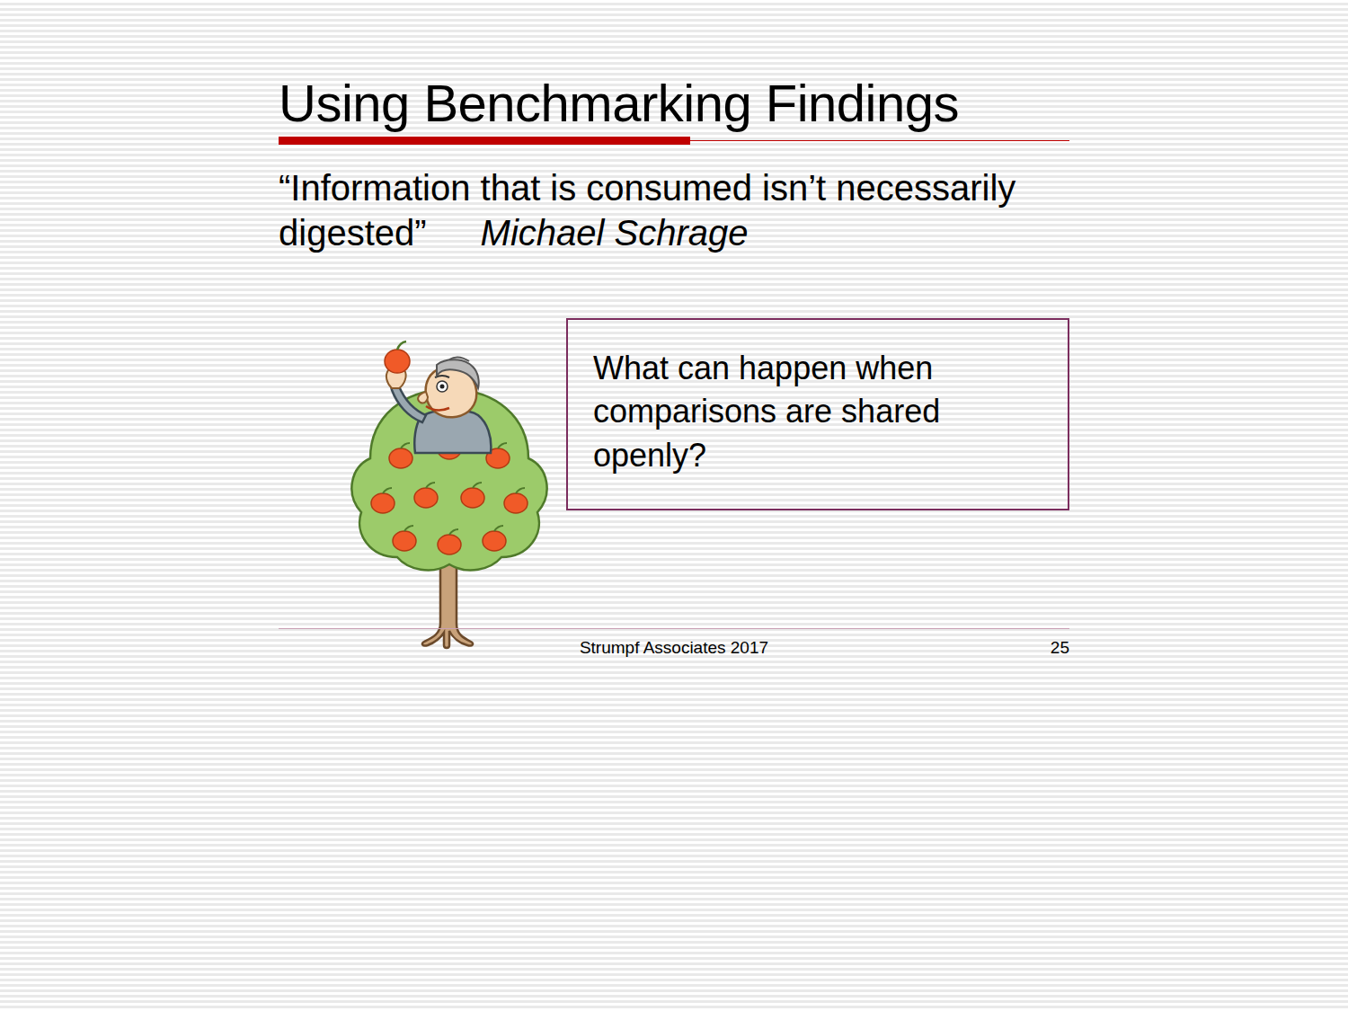Using Benchmarking Findings
“Information that is consumed isn’t necessarily digested” Michael Schrage
What can happen when comparisons are shared openly?
Strumpf Associates 2017
25